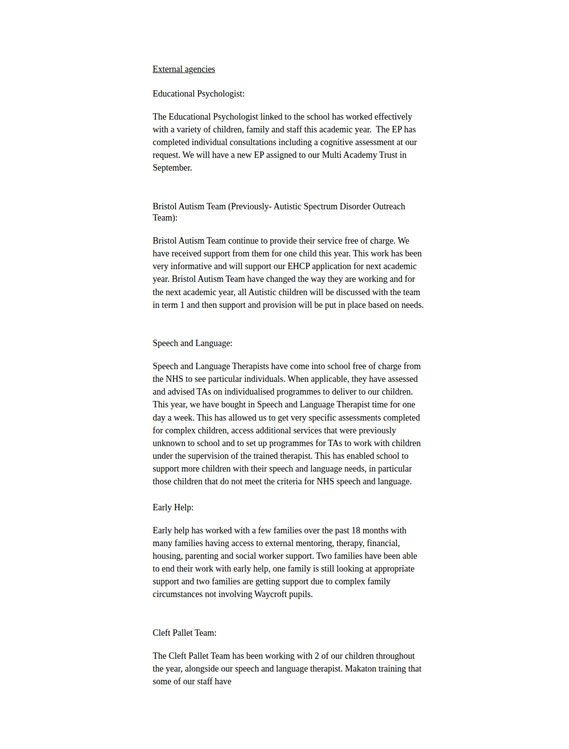External agencies
Educational Psychologist:
The Educational Psychologist linked to the school has worked effectively with a variety of children, family and staff this academic year. The EP has completed individual consultations including a cognitive assessment at our request. We will have a new EP assigned to our Multi Academy Trust in September.
Bristol Autism Team (Previously- Autistic Spectrum Disorder Outreach Team):
Bristol Autism Team continue to provide their service free of charge. We have received support from them for one child this year. This work has been very informative and will support our EHCP application for next academic year. Bristol Autism Team have changed the way they are working and for the next academic year, all Autistic children will be discussed with the team in term 1 and then support and provision will be put in place based on needs.
Speech and Language:
Speech and Language Therapists have come into school free of charge from the NHS to see particular individuals. When applicable, they have assessed and advised TAs on individualised programmes to deliver to our children.
This year, we have bought in Speech and Language Therapist time for one day a week. This has allowed us to get very specific assessments completed for complex children, access additional services that were previously unknown to school and to set up programmes for TAs to work with children under the supervision of the trained therapist. This has enabled school to support more children with their speech and language needs, in particular those children that do not meet the criteria for NHS speech and language.
Early Help:
Early help has worked with a few families over the past 18 months with many families having access to external mentoring, therapy, financial, housing, parenting and social worker support. Two families have been able to end their work with early help, one family is still looking at appropriate support and two families are getting support due to complex family circumstances not involving Waycroft pupils.
Cleft Pallet Team:
The Cleft Pallet Team has been working with 2 of our children throughout the year, alongside our speech and language therapist. Makaton training that some of our staff have